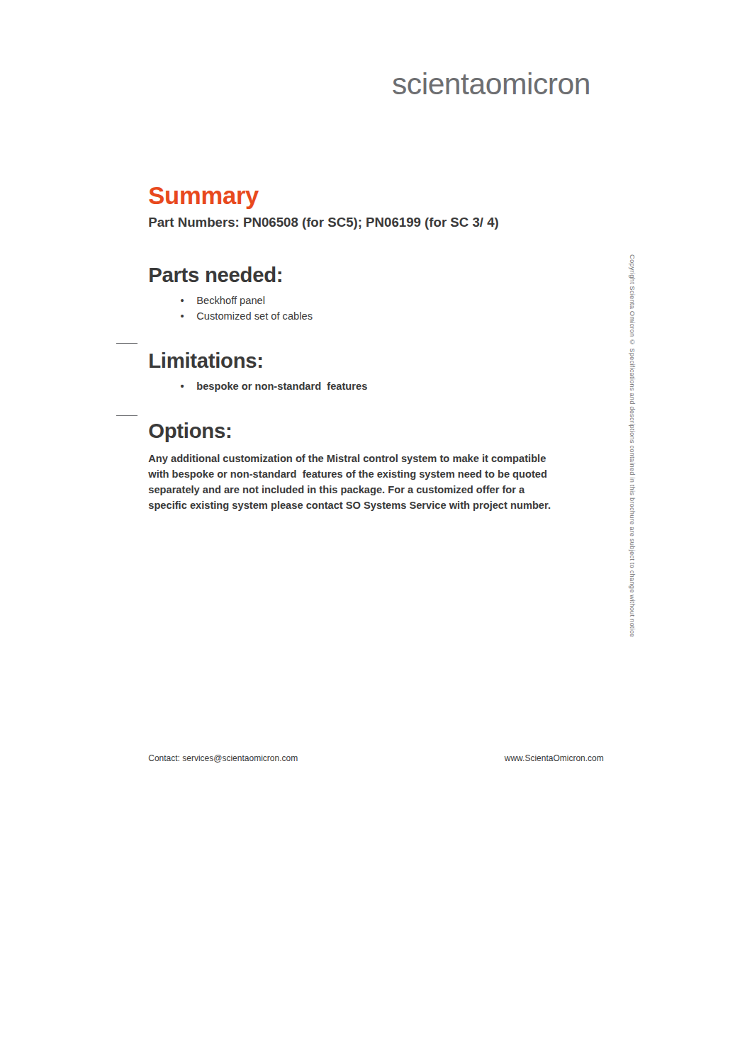scienta omicron
Copyright Scienta Omicron © Specifications and descriptions contained in this brochure are subject to change without notice
Summary
Part Numbers: PN06508 (for SC5); PN06199 (for SC 3/ 4)
Parts needed:
Beckhoff panel
Customized set of cables
Limitations:
bespoke or non-standard features
Options:
Any additional customization of the Mistral control system to make it compatible with bespoke or non-standard features of the existing system need to be quoted separately and are not included in this package. For a customized offer for a specific existing system please contact SO Systems Service with project number.
Contact: services@scientaomicron.com
www.ScientaOmicron.com